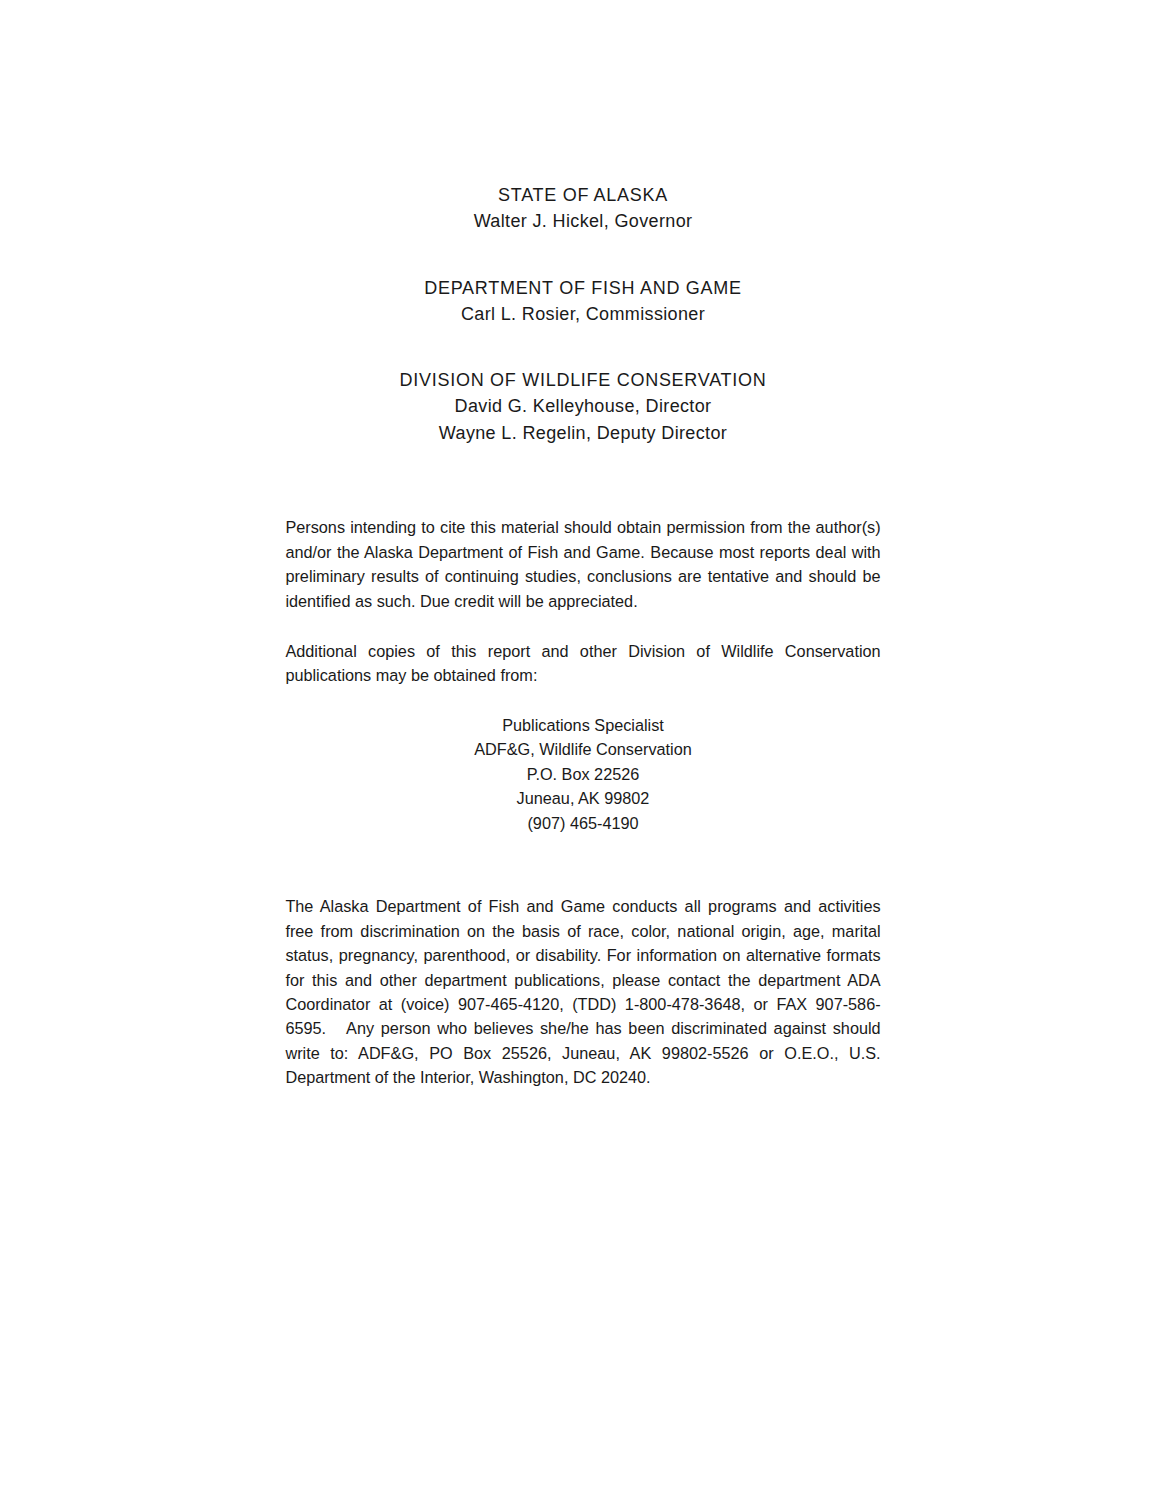STATE OF ALASKA
Walter J. Hickel, Governor
DEPARTMENT OF FISH AND GAME
Carl L. Rosier, Commissioner
DIVISION OF WILDLIFE CONSERVATION
David G. Kelleyhouse, Director
Wayne L. Regelin, Deputy Director
Persons intending to cite this material should obtain permission from the author(s) and/or the Alaska Department of Fish and Game. Because most reports deal with preliminary results of continuing studies, conclusions are tentative and should be identified as such. Due credit will be appreciated.
Additional copies of this report and other Division of Wildlife Conservation publications may be obtained from:
Publications Specialist
ADF&G, Wildlife Conservation
P.O. Box 22526
Juneau, AK 99802
(907) 465-4190
The Alaska Department of Fish and Game conducts all programs and activities free from discrimination on the basis of race, color, national origin, age, marital status, pregnancy, parenthood, or disability. For information on alternative formats for this and other department publications, please contact the department ADA Coordinator at (voice) 907-465-4120, (TDD) 1-800-478-3648, or FAX 907-586-6595. Any person who believes she/he has been discriminated against should write to: ADF&G, PO Box 25526, Juneau, AK 99802-5526 or O.E.O., U.S. Department of the Interior, Washington, DC 20240.